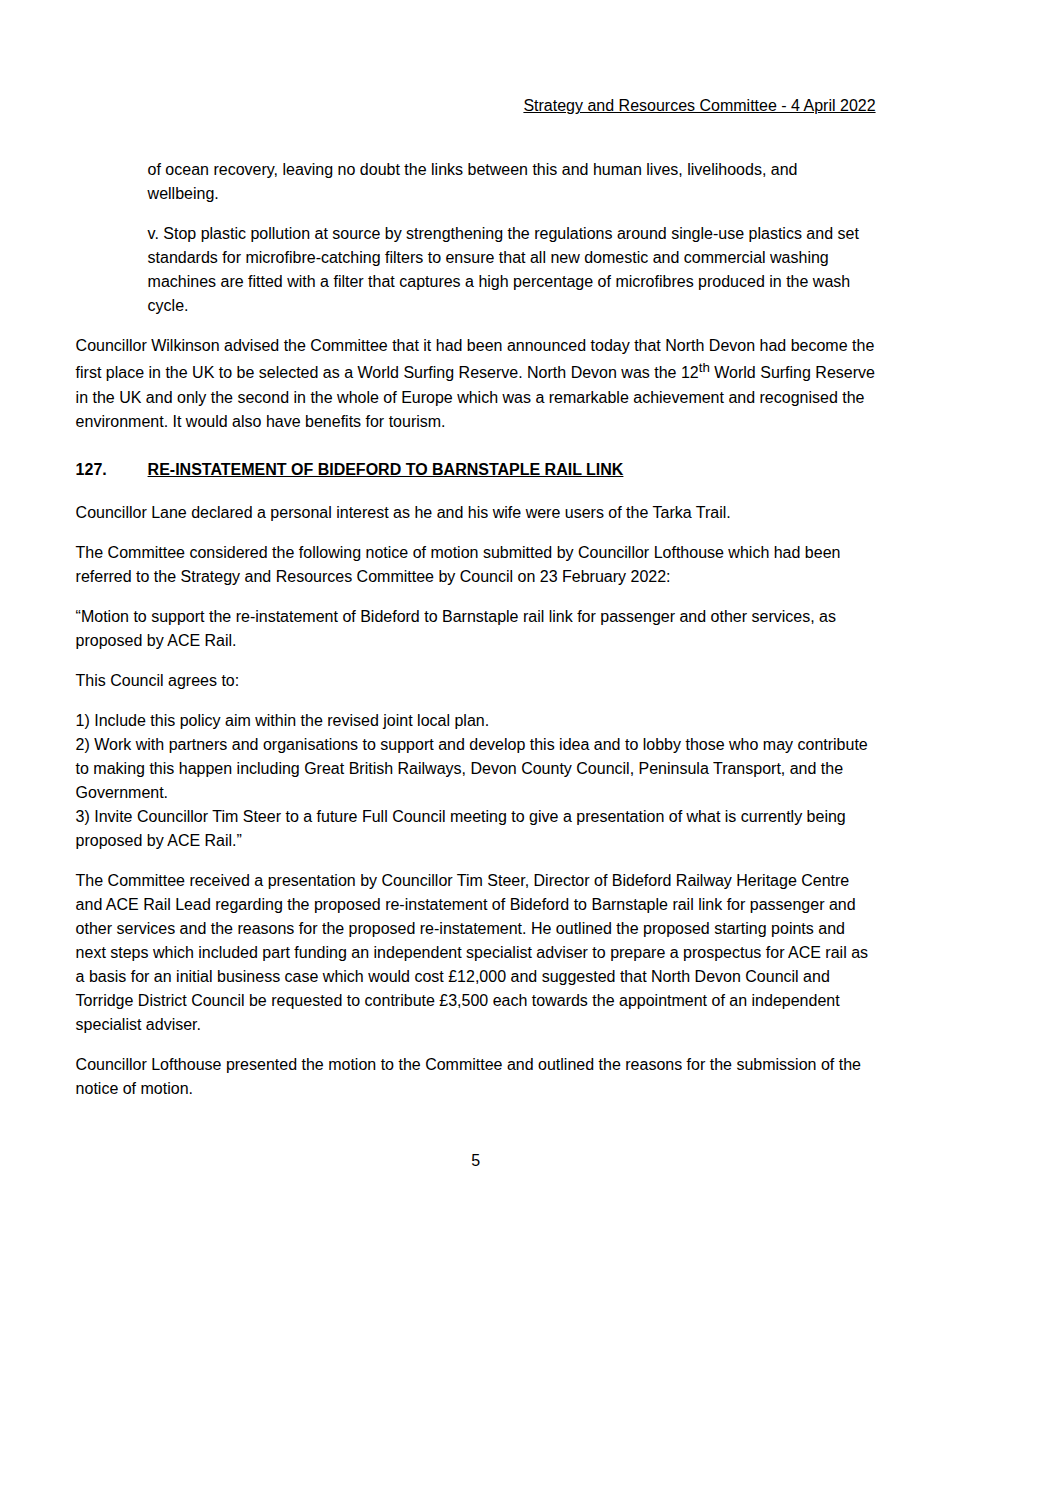Strategy and Resources Committee - 4 April 2022
of ocean recovery, leaving no doubt the links between this and human lives, livelihoods, and wellbeing.
v. Stop plastic pollution at source by strengthening the regulations around single-use plastics and set standards for microfibre-catching filters to ensure that all new domestic and commercial washing machines are fitted with a filter that captures a high percentage of microfibres produced in the wash cycle.
Councillor Wilkinson advised the Committee that it had been announced today that North Devon had become the first place in the UK to be selected as a World Surfing Reserve. North Devon was the 12th World Surfing Reserve in the UK and only the second in the whole of Europe which was a remarkable achievement and recognised the environment. It would also have benefits for tourism.
127. RE-INSTATEMENT OF BIDEFORD TO BARNSTAPLE RAIL LINK
Councillor Lane declared a personal interest as he and his wife were users of the Tarka Trail.
The Committee considered the following notice of motion submitted by Councillor Lofthouse which had been referred to the Strategy and Resources Committee by Council on 23 February 2022:
“Motion to support the re-instatement of Bideford to Barnstaple rail link for passenger and other services, as proposed by ACE Rail.
This Council agrees to:
1) Include this policy aim within the revised joint local plan.
2) Work with partners and organisations to support and develop this idea and to lobby those who may contribute to making this happen including Great British Railways, Devon County Council, Peninsula Transport, and the Government.
3) Invite Councillor Tim Steer to a future Full Council meeting to give a presentation of what is currently being proposed by ACE Rail.”
The Committee received a presentation by Councillor Tim Steer, Director of Bideford Railway Heritage Centre and ACE Rail Lead regarding the proposed re-instatement of Bideford to Barnstaple rail link for passenger and other services and the reasons for the proposed re-instatement. He outlined the proposed starting points and next steps which included part funding an independent specialist adviser to prepare a prospectus for ACE rail as a basis for an initial business case which would cost £12,000 and suggested that North Devon Council and Torridge District Council be requested to contribute £3,500 each towards the appointment of an independent specialist adviser.
Councillor Lofthouse presented the motion to the Committee and outlined the reasons for the submission of the notice of motion.
5